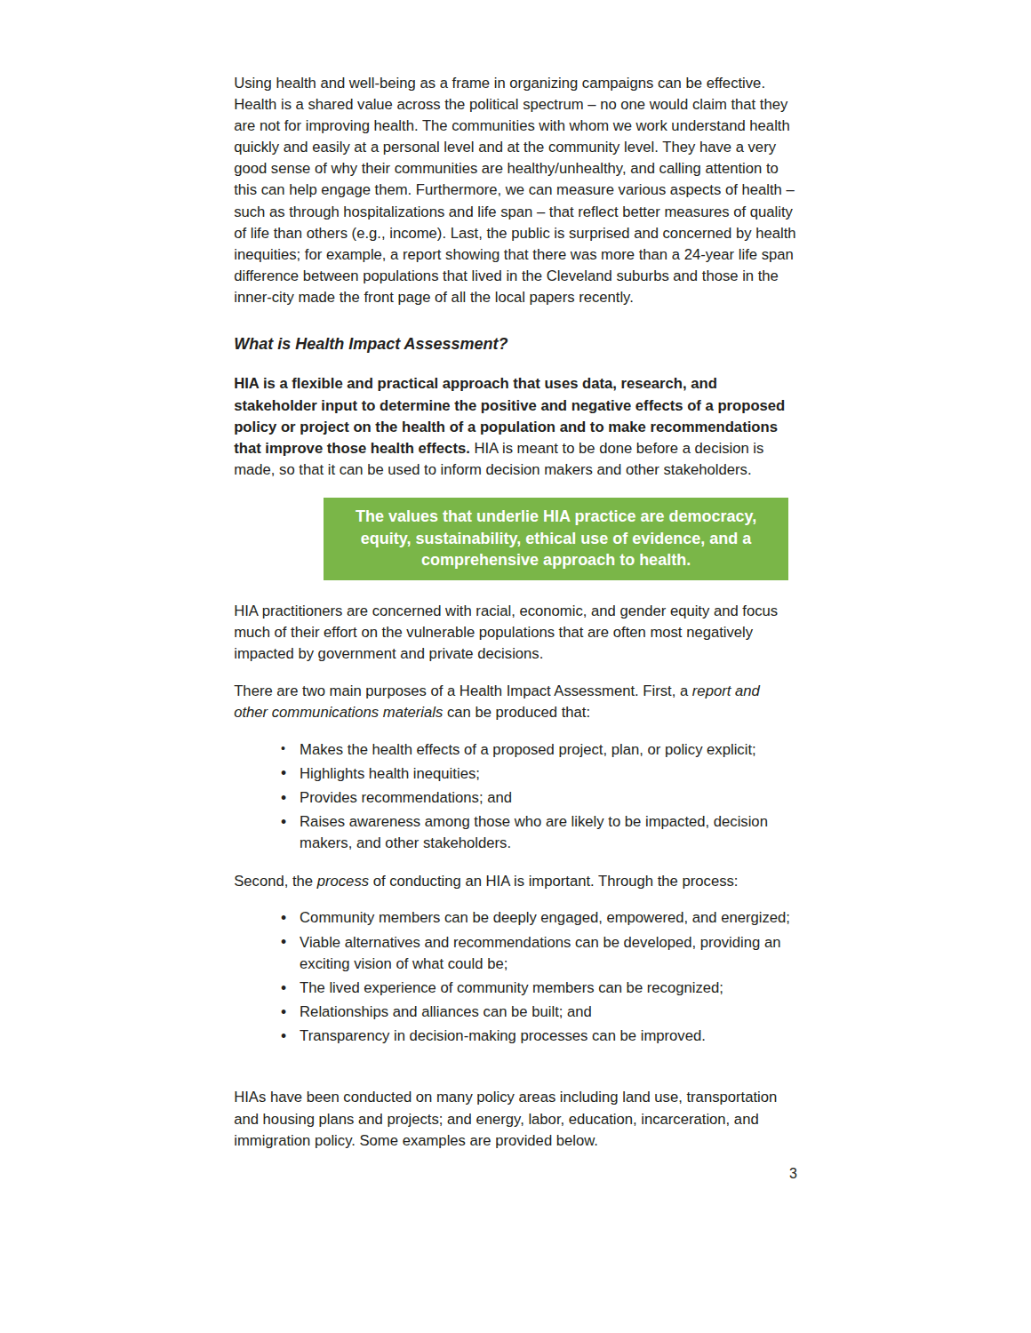Using health and well-being as a frame in organizing campaigns can be effective. Health is a shared value across the political spectrum – no one would claim that they are not for improving health. The communities with whom we work understand health quickly and easily at a personal level and at the community level. They have a very good sense of why their communities are healthy/unhealthy, and calling attention to this can help engage them. Furthermore, we can measure various aspects of health – such as through hospitalizations and life span – that reflect better measures of quality of life than others (e.g., income). Last, the public is surprised and concerned by health inequities; for example, a report showing that there was more than a 24-year life span difference between populations that lived in the Cleveland suburbs and those in the inner-city made the front page of all the local papers recently.
What is Health Impact Assessment?
HIA is a flexible and practical approach that uses data, research, and stakeholder input to determine the positive and negative effects of a proposed policy or project on the health of a population and to make recommendations that improve those health effects. HIA is meant to be done before a decision is made, so that it can be used to inform decision makers and other stakeholders.
The values that underlie HIA practice are democracy, equity, sustainability, ethical use of evidence, and a comprehensive approach to health.
HIA practitioners are concerned with racial, economic, and gender equity and focus much of their effort on the vulnerable populations that are often most negatively impacted by government and private decisions.
There are two main purposes of a Health Impact Assessment. First, a report and other communications materials can be produced that:
Makes the health effects of a proposed project, plan, or policy explicit;
Highlights health inequities;
Provides recommendations; and
Raises awareness among those who are likely to be impacted, decision makers, and other stakeholders.
Second, the process of conducting an HIA is important. Through the process:
Community members can be deeply engaged, empowered, and energized;
Viable alternatives and recommendations can be developed, providing an exciting vision of what could be;
The lived experience of community members can be recognized;
Relationships and alliances can be built; and
Transparency in decision-making processes can be improved.
HIAs have been conducted on many policy areas including land use, transportation and housing plans and projects; and energy, labor, education, incarceration, and immigration policy. Some examples are provided below.
3